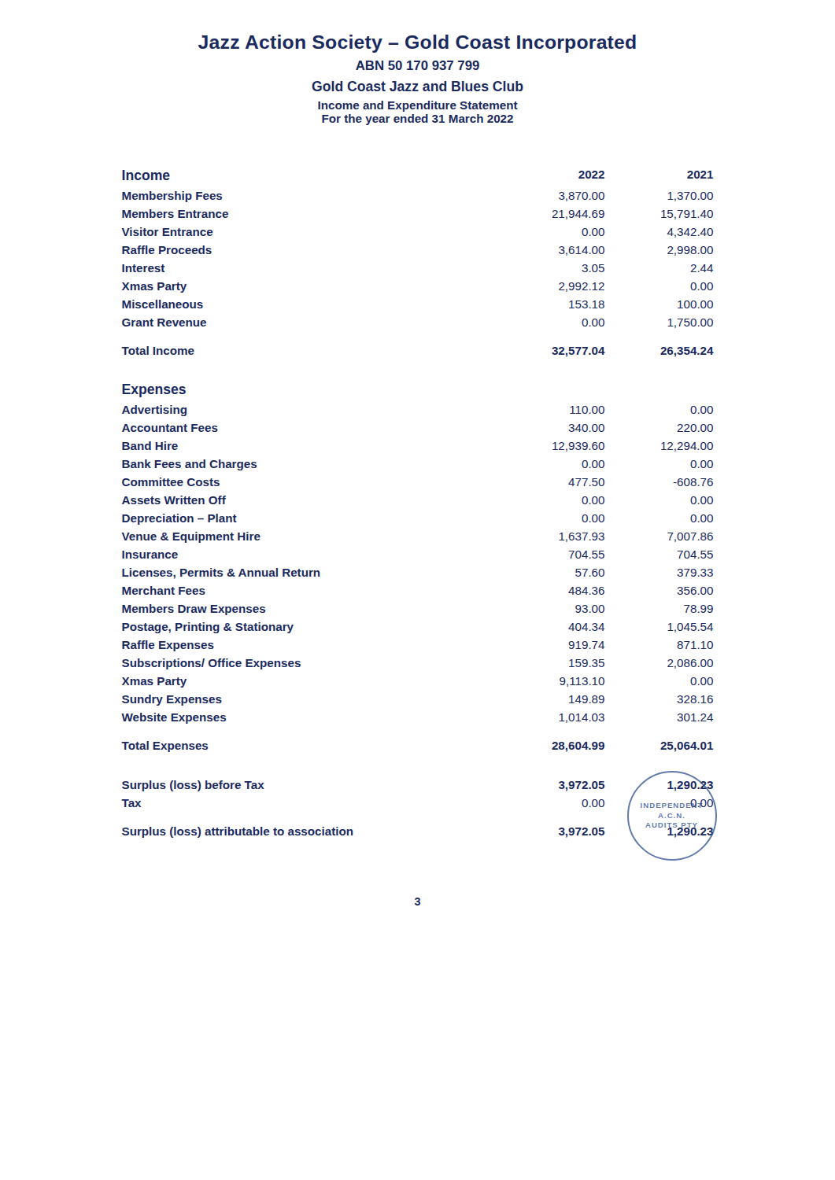Jazz Action Society – Gold Coast Incorporated
ABN 50 170 937 799
Gold Coast Jazz and Blues Club
Income and Expenditure Statement
For the year ended 31 March 2022
| Income | 2022 | 2021 |
| --- | --- | --- |
| Membership Fees | 3,870.00 | 1,370.00 |
| Members Entrance | 21,944.69 | 15,791.40 |
| Visitor Entrance | 0.00 | 4,342.40 |
| Raffle Proceeds | 3,614.00 | 2,998.00 |
| Interest | 3.05 | 2.44 |
| Xmas Party | 2,992.12 | 0.00 |
| Miscellaneous | 153.18 | 100.00 |
| Grant Revenue | 0.00 | 1,750.00 |
| Total Income | 32,577.04 | 26,354.24 |
| Expenses | | |
| Advertising | 110.00 | 0.00 |
| Accountant Fees | 340.00 | 220.00 |
| Band Hire | 12,939.60 | 12,294.00 |
| Bank Fees and Charges | 0.00 | 0.00 |
| Committee Costs | 477.50 | -608.76 |
| Assets Written Off | 0.00 | 0.00 |
| Depreciation – Plant | 0.00 | 0.00 |
| Venue & Equipment Hire | 1,637.93 | 7,007.86 |
| Insurance | 704.55 | 704.55 |
| Licenses, Permits & Annual Return | 57.60 | 379.33 |
| Merchant Fees | 484.36 | 356.00 |
| Members Draw Expenses | 93.00 | 78.99 |
| Postage, Printing & Stationary | 404.34 | 1,045.54 |
| Raffle Expenses | 919.74 | 871.10 |
| Subscriptions/ Office Expenses | 159.35 | 2,086.00 |
| Xmas Party | 9,113.10 | 0.00 |
| Sundry Expenses | 149.89 | 328.16 |
| Website Expenses | 1,014.03 | 301.24 |
| Total Expenses | 28,604.99 | 25,064.01 |
| Surplus (loss) before Tax | 3,972.05 | 1,290.23 |
| Tax | 0.00 | 0.00 |
| Surplus (loss) attributable to association | 3,972.05 | 1,290.23 |
INDEPENDENT
A.C.N.
AUDITS PTY
3